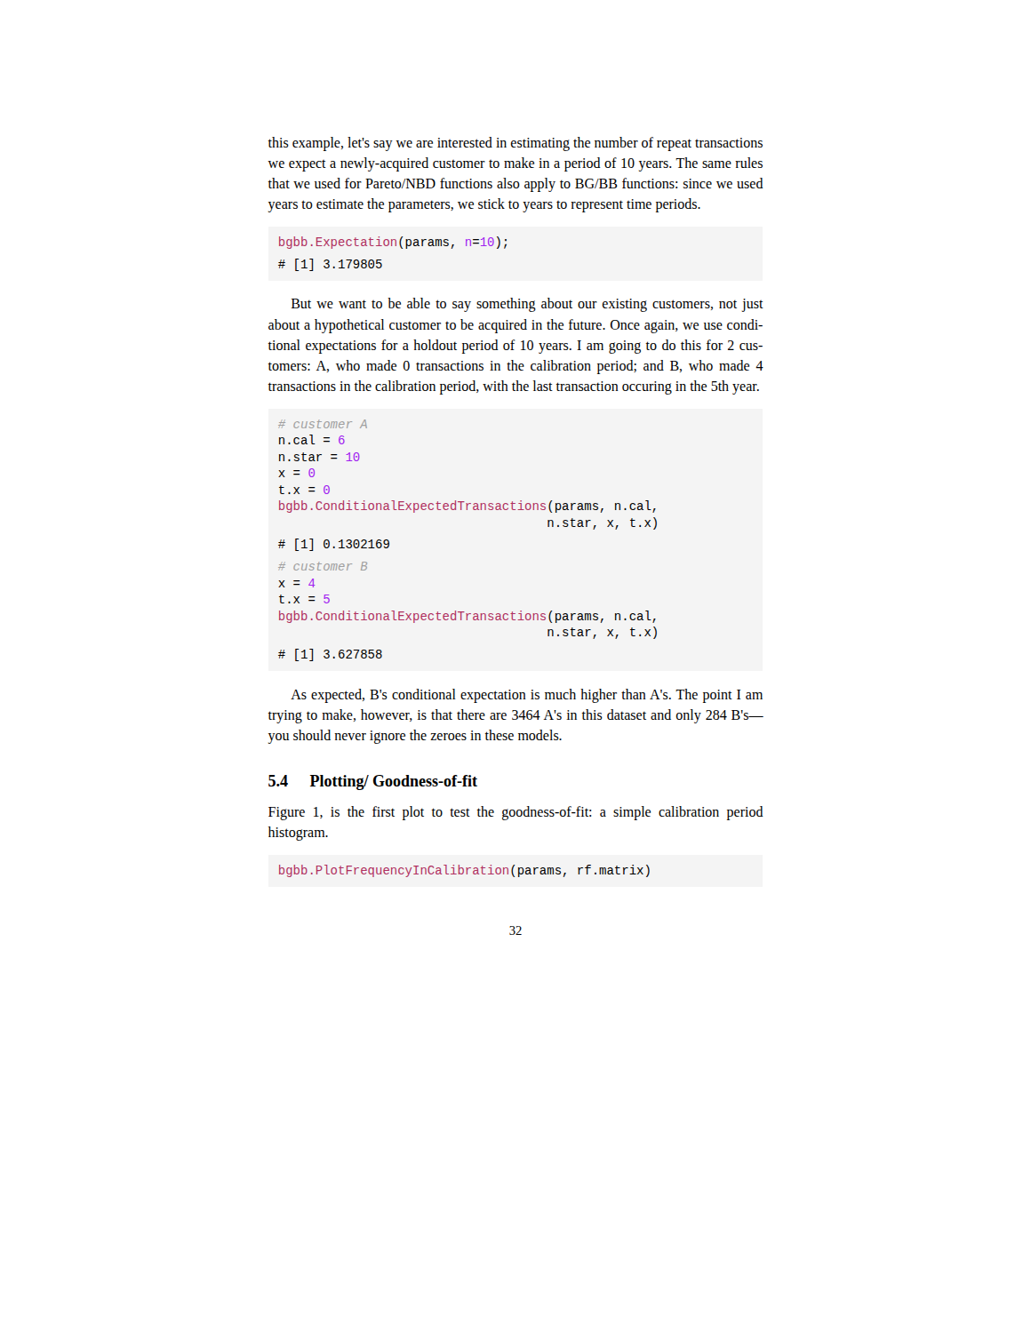this example, let's say we are interested in estimating the number of repeat transactions we expect a newly-acquired customer to make in a period of 10 years. The same rules that we used for Pareto/NBD functions also apply to BG/BB functions: since we used years to estimate the parameters, we stick to years to represent time periods.
bgbb.Expectation(params, n=10);
# [1] 3.179805
But we want to be able to say something about our existing customers, not just about a hypothetical customer to be acquired in the future. Once again, we use conditional expectations for a holdout period of 10 years. I am going to do this for 2 customers: A, who made 0 transactions in the calibration period; and B, who made 4 transactions in the calibration period, with the last transaction occuring in the 5th year.
# customer A
n.cal = 6
n.star = 10
x = 0
t.x = 0
bgbb.ConditionalExpectedTransactions(params, n.cal,
                                    n.star, x, t.x)
# [1] 0.1302169
# customer B
x = 4
t.x = 5
bgbb.ConditionalExpectedTransactions(params, n.cal,
                                    n.star, x, t.x)
# [1] 3.627858
As expected, B's conditional expectation is much higher than A's. The point I am trying to make, however, is that there are 3464 A's in this dataset and only 284 B's—you should never ignore the zeroes in these models.
5.4 Plotting/ Goodness-of-fit
Figure 1, is the first plot to test the goodness-of-fit: a simple calibration period histogram.
bgbb.PlotFrequencyInCalibration(params, rf.matrix)
32